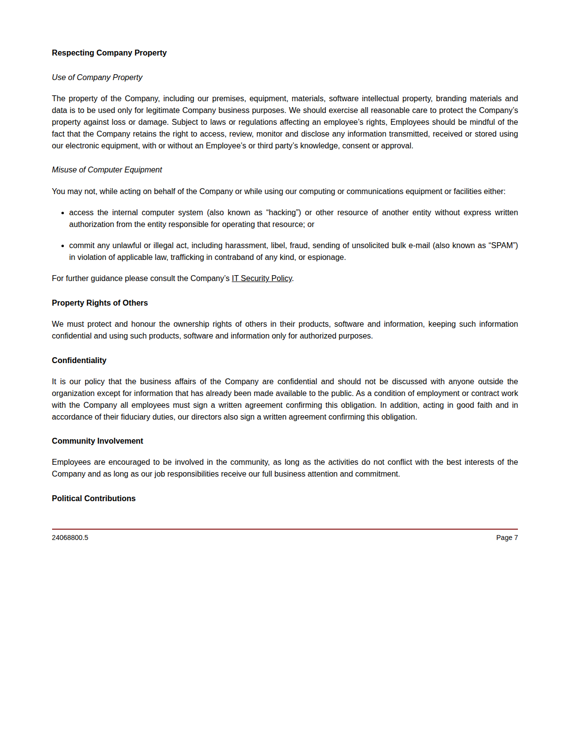Respecting Company Property
Use of Company Property
The property of the Company, including our premises, equipment, materials, software intellectual property, branding materials and data is to be used only for legitimate Company business purposes. We should exercise all reasonable care to protect the Company’s property against loss or damage. Subject to laws or regulations affecting an employee’s rights, Employees should be mindful of the fact that the Company retains the right to access, review, monitor and disclose any information transmitted, received or stored using our electronic equipment, with or without an Employee’s or third party’s knowledge, consent or approval.
Misuse of Computer Equipment
You may not, while acting on behalf of the Company or while using our computing or communications equipment or facilities either:
access the internal computer system (also known as “hacking”) or other resource of another entity without express written authorization from the entity responsible for operating that resource; or
commit any unlawful or illegal act, including harassment, libel, fraud, sending of unsolicited bulk e-mail (also known as “SPAM”) in violation of applicable law, trafficking in contraband of any kind, or espionage.
For further guidance please consult the Company’s IT Security Policy.
Property Rights of Others
We must protect and honour the ownership rights of others in their products, software and information, keeping such information confidential and using such products, software and information only for authorized purposes.
Confidentiality
It is our policy that the business affairs of the Company are confidential and should not be discussed with anyone outside the organization except for information that has already been made available to the public. As a condition of employment or contract work with the Company all employees must sign a written agreement confirming this obligation. In addition, acting in good faith and in accordance of their fiduciary duties, our directors also sign a written agreement confirming this obligation.
Community Involvement
Employees are encouraged to be involved in the community, as long as the activities do not conflict with the best interests of the Company and as long as our job responsibilities receive our full business attention and commitment.
Political Contributions
24068800.5
Page 7